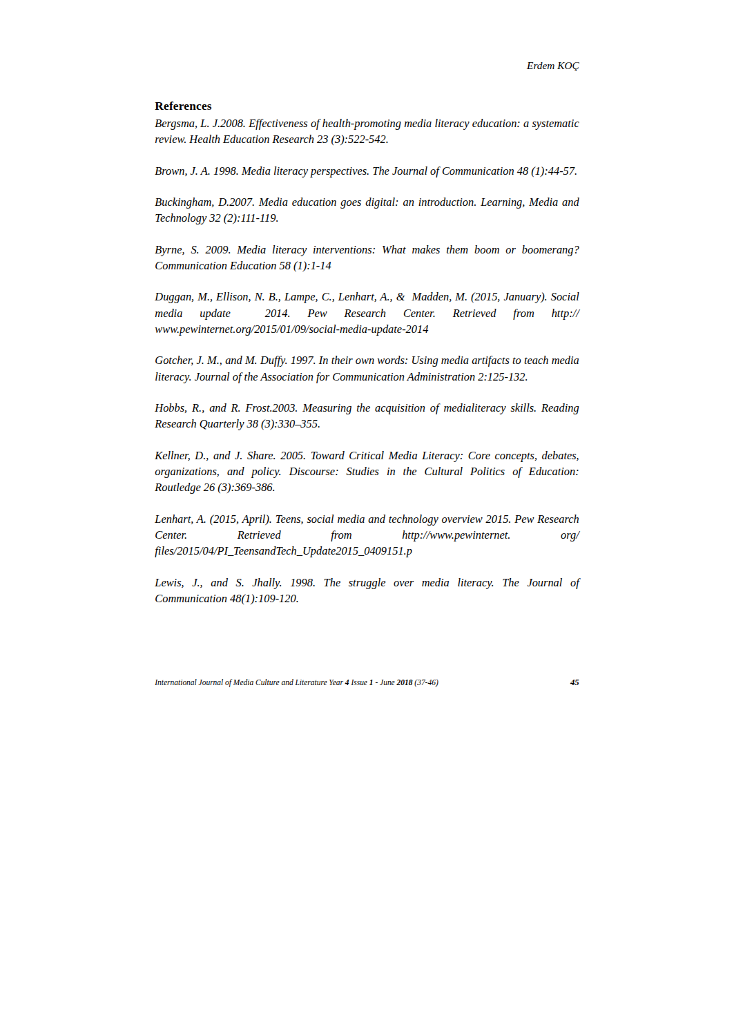Erdem KOÇ
References
Bergsma, L. J.2008. Effectiveness of health-promoting media literacy education: a systematic review. Health Education Research 23 (3):522-542.
Brown, J. A. 1998. Media literacy perspectives. The Journal of Communication 48 (1):44-57.
Buckingham, D.2007. Media education goes digital: an introduction. Learning, Media and Technology 32 (2):111-119.
Byrne, S. 2009. Media literacy interventions: What makes them boom or boomerang? Communication Education 58 (1):1-14
Duggan, M., Ellison, N. B., Lampe, C., Lenhart, A., & Madden, M. (2015, January). Social media update 2014. Pew Research Center. Retrieved from http:// www.pewinternet.org/2015/01/09/social-media-update-2014
Gotcher, J. M., and M. Duffy. 1997. In their own words: Using media artifacts to teach media literacy. Journal of the Association for Communication Administration 2:125-132.
Hobbs, R., and R. Frost.2003. Measuring the acquisition of medialiteracy skills. Reading Research Quarterly 38 (3):330–355.
Kellner, D., and J. Share. 2005. Toward Critical Media Literacy: Core concepts, debates, organizations, and policy. Discourse: Studies in the Cultural Politics of Education: Routledge 26 (3):369-386.
Lenhart, A. (2015, April). Teens, social media and technology overview 2015. Pew Research Center. Retrieved from http://www.pewinternet. org/ files/2015/04/PI_TeensandTech_Update2015_0409151.p
Lewis, J., and S. Jhally. 1998. The struggle over media literacy. The Journal of Communication 48(1):109-120.
International Journal of Media Culture and Literature Year 4 Issue 1 - June 2018 (37-46) 45